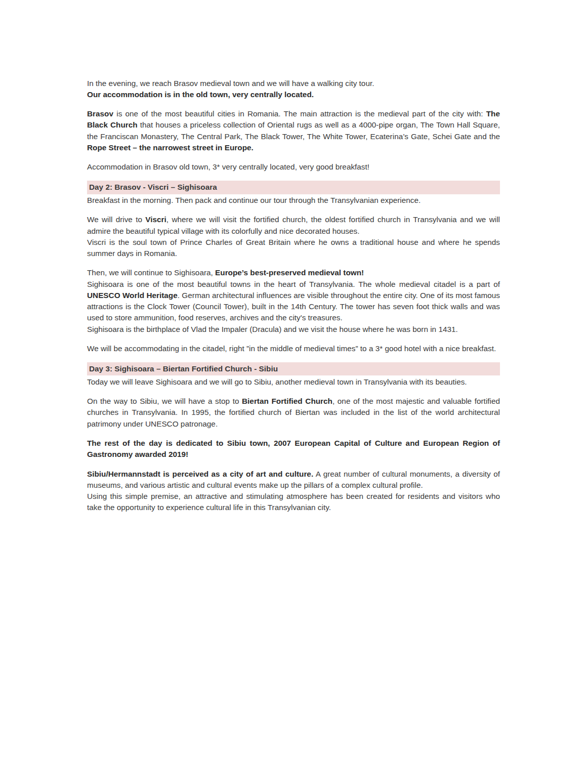In the evening, we reach Brasov medieval town and we will have a walking city tour.
Our accommodation is in the old town, very centrally located.
Brasov is one of the most beautiful cities in Romania. The main attraction is the medieval part of the city with: The Black Church that houses a priceless collection of Oriental rugs as well as a 4000-pipe organ, The Town Hall Square, the Franciscan Monastery, The Central Park, The Black Tower, The White Tower, Ecaterina’s Gate, Schei Gate and the Rope Street – the narrowest street in Europe.
Accommodation in Brasov old town, 3* very centrally located, very good breakfast!
Day 2: Brasov - Viscri – Sighisoara
Breakfast in the morning. Then pack and continue our tour through the Transylvanian experience.
We will drive to Viscri, where we will visit the fortified church, the oldest fortified church in Transylvania and we will admire the beautiful typical village with its colorfully and nice decorated houses.
Viscri is the soul town of Prince Charles of Great Britain where he owns a traditional house and where he spends summer days in Romania.
Then, we will continue to Sighisoara, Europe’s best-preserved medieval town!
Sighisoara is one of the most beautiful towns in the heart of Transylvania. The whole medieval citadel is a part of UNESCO World Heritage. German architectural influences are visible throughout the entire city. One of its most famous attractions is the Clock Tower (Council Tower), built in the 14th Century. The tower has seven foot thick walls and was used to store ammunition, food reserves, archives and the city's treasures.
Sighisoara is the birthplace of Vlad the Impaler (Dracula) and we visit the house where he was born in 1431.
We will be accommodating in the citadel, right ”in the middle of medieval times” to a 3* good hotel with a nice breakfast.
Day 3: Sighisoara – Biertan Fortified Church - Sibiu
Today we will leave Sighisoara and we will go to Sibiu, another medieval town in Transylvania with its beauties.
On the way to Sibiu, we will have a stop to Biertan Fortified Church, one of the most majestic and valuable fortified churches in Transylvania. In 1995, the fortified church of Biertan was included in the list of the world architectural patrimony under UNESCO patronage.
The rest of the day is dedicated to Sibiu town, 2007 European Capital of Culture and European Region of Gastronomy awarded 2019!
Sibiu/Hermannstadt is perceived as a city of art and culture. A great number of cultural monuments, a diversity of museums, and various artistic and cultural events make up the pillars of a complex cultural profile.
Using this simple premise, an attractive and stimulating atmosphere has been created for residents and visitors who take the opportunity to experience cultural life in this Transylvanian city.